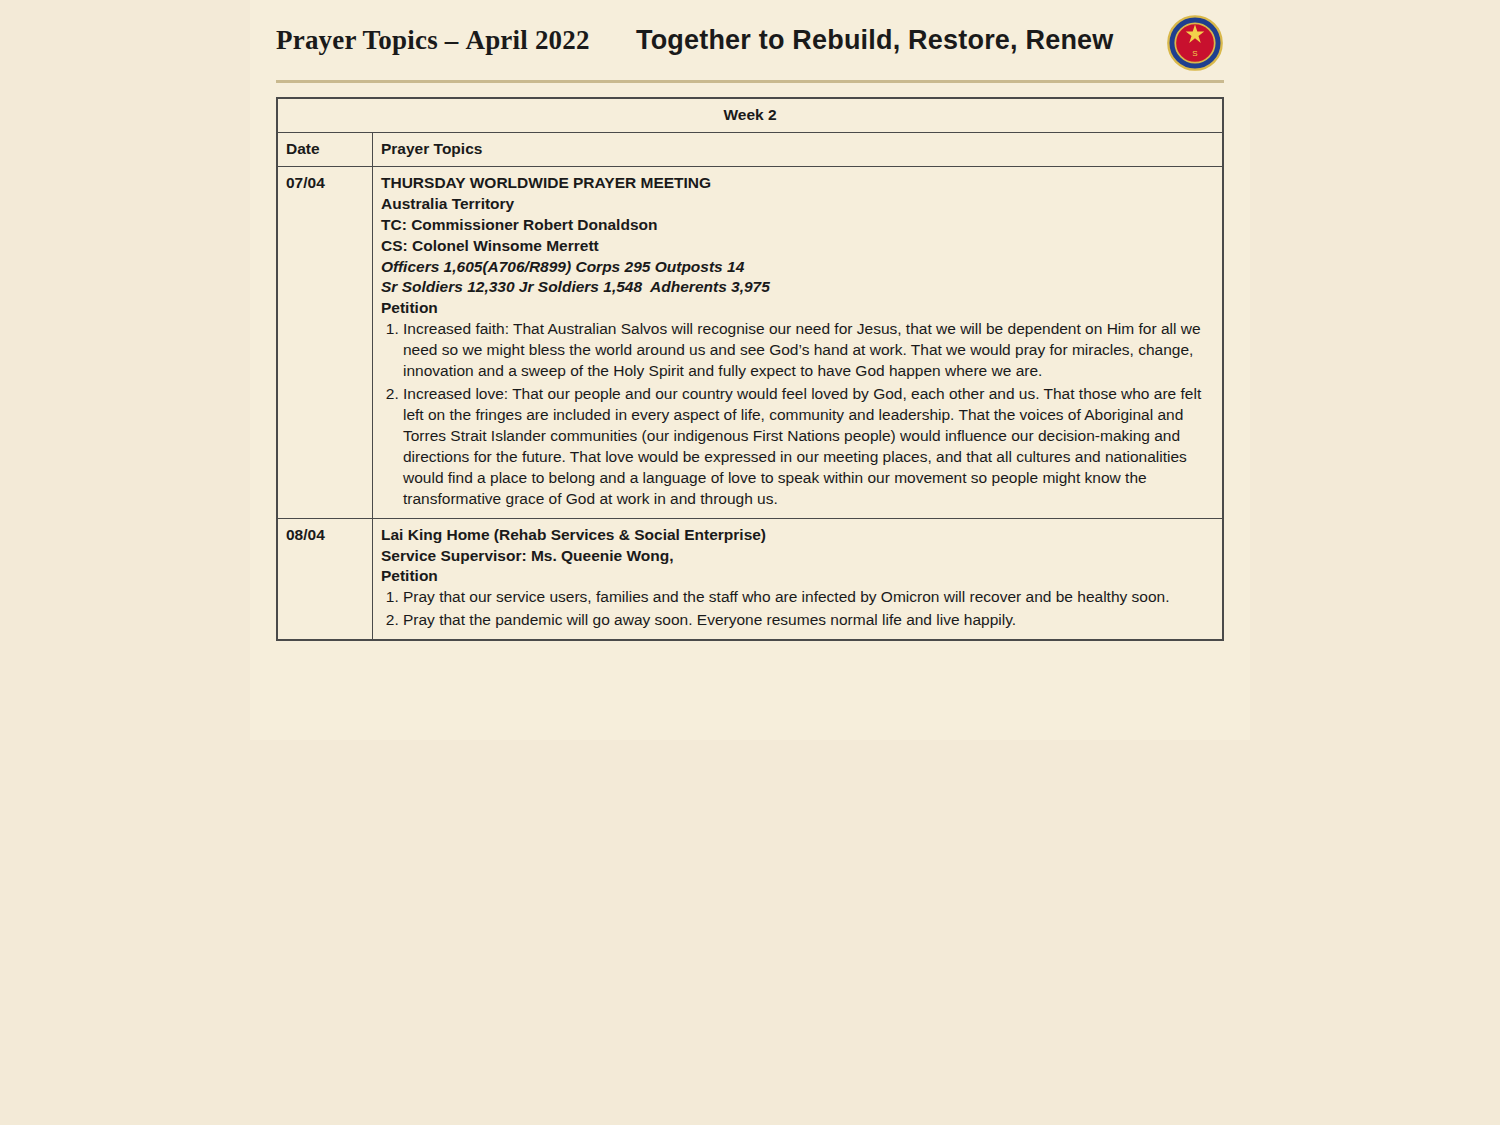Prayer Topics – April 2022 Together to Rebuild, Restore, Renew
S
| Week 2 |
| Date | Prayer Topics |
| 07/04 | THURSDAY WORLDWIDE PRAYER MEETING Australia Territory TC: Commissioner Robert Donaldson CS: Colonel Winsome Merrett Officers 1,605(A706/R899) Corps 295 Outposts 14 Sr Soldiers 12,330 Jr Soldiers 1,548 Adherents 3,975 Petition Increased faith: That Australian Salvos will recognise our need for Jesus, that we will be dependent on Him for all we need so we might bless the world around us and see God’s hand at work. That we would pray for miracles, change, innovation and a sweep of the Holy Spirit and fully expect to have God happen where we are. Increased love: That our people and our country would feel loved by God, each other and us. That those who are felt left on the fringes are included in every aspect of life, community and leadership. That the voices of Aboriginal and Torres Strait Islander communities (our indigenous First Nations people) would influence our decision-making and directions for the future. That love would be expressed in our meeting places, and that all cultures and nationalities would find a place to belong and a language of love to speak within our movement so people might know the transformative grace of God at work in and through us. |
| 08/04 | Lai King Home (Rehab Services & Social Enterprise) Service Supervisor: Ms. Queenie Wong, Petition Pray that our service users, families and the staff who are infected by Omicron will recover and be healthy soon. Pray that the pandemic will go away soon. Everyone resumes normal life and live happily. |